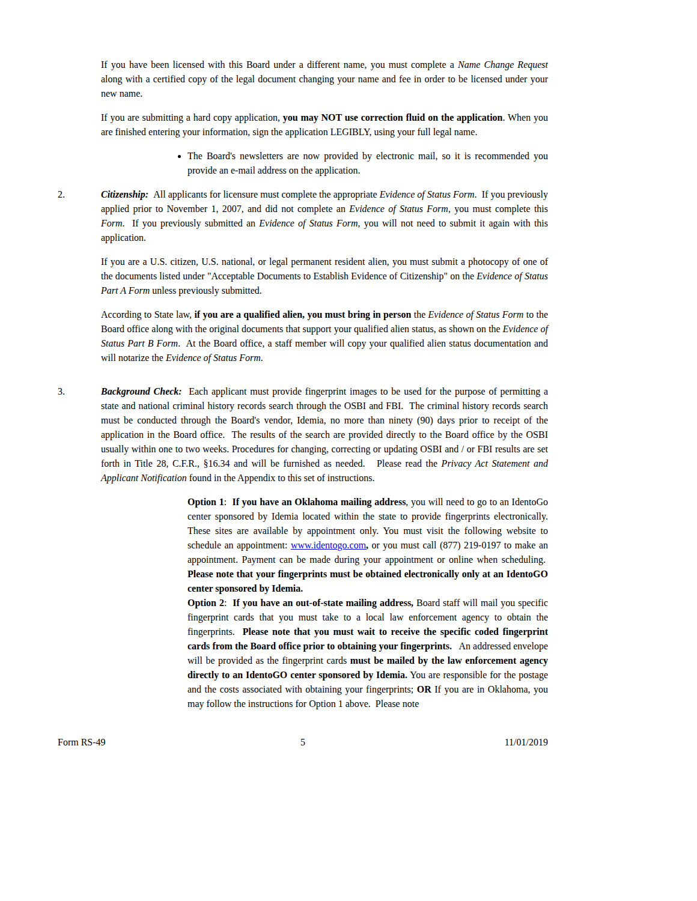If you have been licensed with this Board under a different name, you must complete a Name Change Request along with a certified copy of the legal document changing your name and fee in order to be licensed under your new name.
If you are submitting a hard copy application, you may NOT use correction fluid on the application. When you are finished entering your information, sign the application LEGIBLY, using your full legal name.
The Board's newsletters are now provided by electronic mail, so it is recommended you provide an e-mail address on the application.
2.
Citizenship: All applicants for licensure must complete the appropriate Evidence of Status Form. If you previously applied prior to November 1, 2007, and did not complete an Evidence of Status Form, you must complete this Form. If you previously submitted an Evidence of Status Form, you will not need to submit it again with this application.
If you are a U.S. citizen, U.S. national, or legal permanent resident alien, you must submit a photocopy of one of the documents listed under "Acceptable Documents to Establish Evidence of Citizenship" on the Evidence of Status Part A Form unless previously submitted.
According to State law, if you are a qualified alien, you must bring in person the Evidence of Status Form to the Board office along with the original documents that support your qualified alien status, as shown on the Evidence of Status Part B Form. At the Board office, a staff member will copy your qualified alien status documentation and will notarize the Evidence of Status Form.
3.
Background Check: Each applicant must provide fingerprint images to be used for the purpose of permitting a state and national criminal history records search through the OSBI and FBI. The criminal history records search must be conducted through the Board's vendor, Idemia, no more than ninety (90) days prior to receipt of the application in the Board office. The results of the search are provided directly to the Board office by the OSBI usually within one to two weeks. Procedures for changing, correcting or updating OSBI and / or FBI results are set forth in Title 28, C.F.R., §16.34 and will be furnished as needed. Please read the Privacy Act Statement and Applicant Notification found in the Appendix to this set of instructions.
Option 1: If you have an Oklahoma mailing address, you will need to go to an IdentoGo center sponsored by Idemia located within the state to provide fingerprints electronically. These sites are available by appointment only. You must visit the following website to schedule an appointment: www.identogo.com, or you must call (877) 219-0197 to make an appointment. Payment can be made during your appointment or online when scheduling. Please note that your fingerprints must be obtained electronically only at an IdentoGO center sponsored by Idemia.
Option 2: If you have an out-of-state mailing address, Board staff will mail you specific fingerprint cards that you must take to a local law enforcement agency to obtain the fingerprints. Please note that you must wait to receive the specific coded fingerprint cards from the Board office prior to obtaining your fingerprints. An addressed envelope will be provided as the fingerprint cards must be mailed by the law enforcement agency directly to an IdentoGO center sponsored by Idemia. You are responsible for the postage and the costs associated with obtaining your fingerprints; OR If you are in Oklahoma, you may follow the instructions for Option 1 above. Please note
Form RS-49
5
11/01/2019